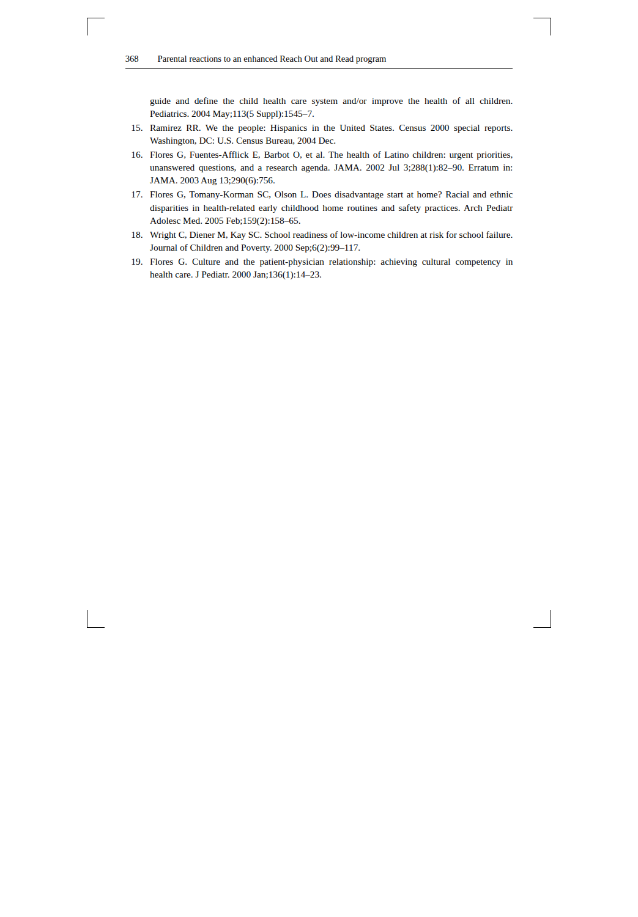368
Parental reactions to an enhanced Reach Out and Read program
guide and define the child health care system and/or improve the health of all children. Pediatrics. 2004 May;113(5 Suppl):1545–7.
15. Ramirez RR. We the people: Hispanics in the United States. Census 2000 special reports. Washington, DC: U.S. Census Bureau, 2004 Dec.
16. Flores G, Fuentes-Afflick E, Barbot O, et al. The health of Latino children: urgent priorities, unanswered questions, and a research agenda. JAMA. 2002 Jul 3;288(1):82–90. Erratum in: JAMA. 2003 Aug 13;290(6):756.
17. Flores G, Tomany-Korman SC, Olson L. Does disadvantage start at home? Racial and ethnic disparities in health-related early childhood home routines and safety practices. Arch Pediatr Adolesc Med. 2005 Feb;159(2):158–65.
18. Wright C, Diener M, Kay SC. School readiness of low-income children at risk for school failure. Journal of Children and Poverty. 2000 Sep;6(2):99–117.
19. Flores G. Culture and the patient-physician relationship: achieving cultural competency in health care. J Pediatr. 2000 Jan;136(1):14–23.